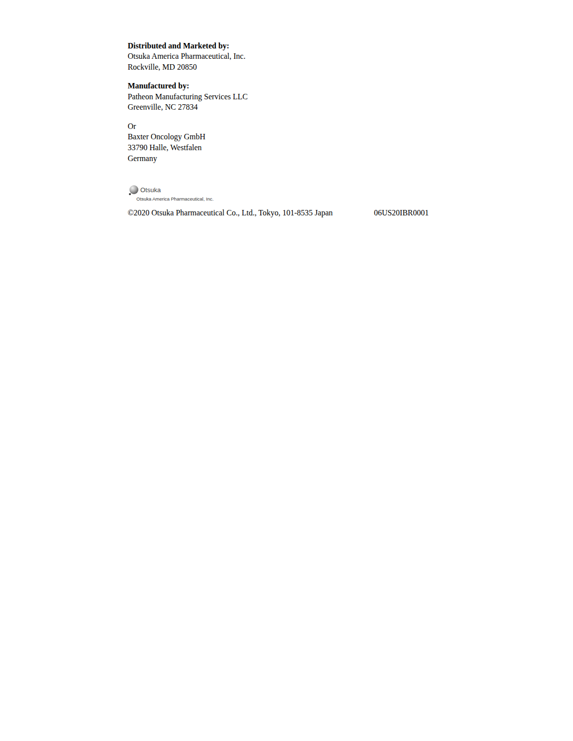Distributed and Marketed by:
Otsuka America Pharmaceutical, Inc.
Rockville, MD 20850
Manufactured by:
Patheon Manufacturing Services LLC
Greenville, NC 27834
Or
Baxter Oncology GmbH
33790 Halle, Westfalen
Germany
©2020 Otsuka Pharmaceutical Co., Ltd., Tokyo, 101-8535 Japan 06US20IBR0001